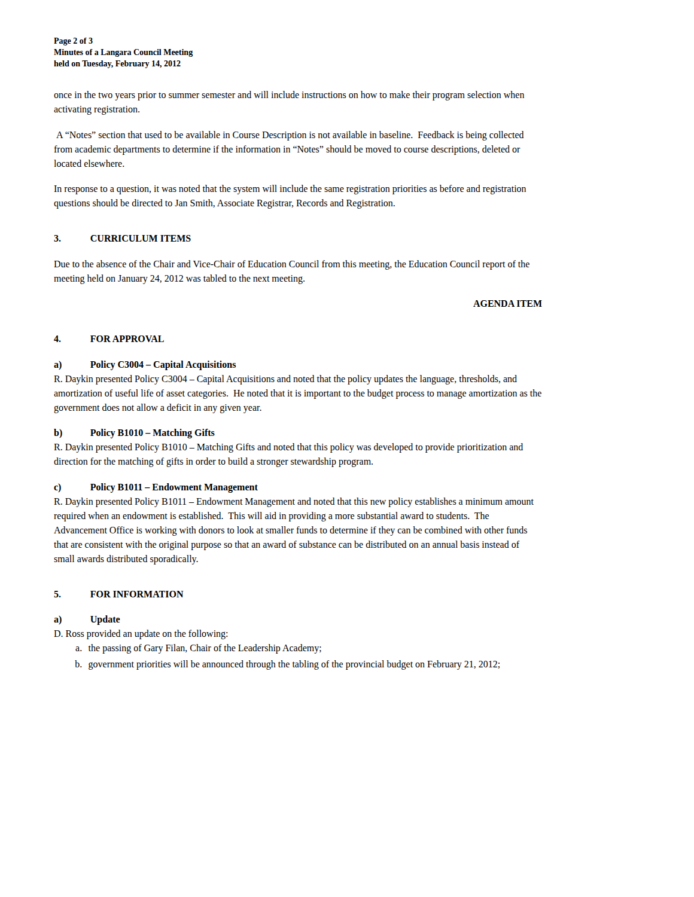Page 2 of 3
Minutes of a Langara Council Meeting
held on Tuesday, February 14, 2012
once in the two years prior to summer semester and will include instructions on how to make their program selection when activating registration.
A “Notes” section that used to be available in Course Description is not available in baseline. Feedback is being collected from academic departments to determine if the information in “Notes” should be moved to course descriptions, deleted or located elsewhere.
In response to a question, it was noted that the system will include the same registration priorities as before and registration questions should be directed to Jan Smith, Associate Registrar, Records and Registration.
3. CURRICULUM ITEMS
Due to the absence of the Chair and Vice-Chair of Education Council from this meeting, the Education Council report of the meeting held on January 24, 2012 was tabled to the next meeting.
AGENDA ITEM
4. FOR APPROVAL
a) Policy C3004 – Capital Acquisitions
R. Daykin presented Policy C3004 – Capital Acquisitions and noted that the policy updates the language, thresholds, and amortization of useful life of asset categories. He noted that it is important to the budget process to manage amortization as the government does not allow a deficit in any given year.
b) Policy B1010 – Matching Gifts
R. Daykin presented Policy B1010 – Matching Gifts and noted that this policy was developed to provide prioritization and direction for the matching of gifts in order to build a stronger stewardship program.
c) Policy B1011 – Endowment Management
R. Daykin presented Policy B1011 – Endowment Management and noted that this new policy establishes a minimum amount required when an endowment is established. This will aid in providing a more substantial award to students. The Advancement Office is working with donors to look at smaller funds to determine if they can be combined with other funds that are consistent with the original purpose so that an award of substance can be distributed on an annual basis instead of small awards distributed sporadically.
5. FOR INFORMATION
a) Update
D. Ross provided an update on the following:
the passing of Gary Filan, Chair of the Leadership Academy;
government priorities will be announced through the tabling of the provincial budget on February 21, 2012;